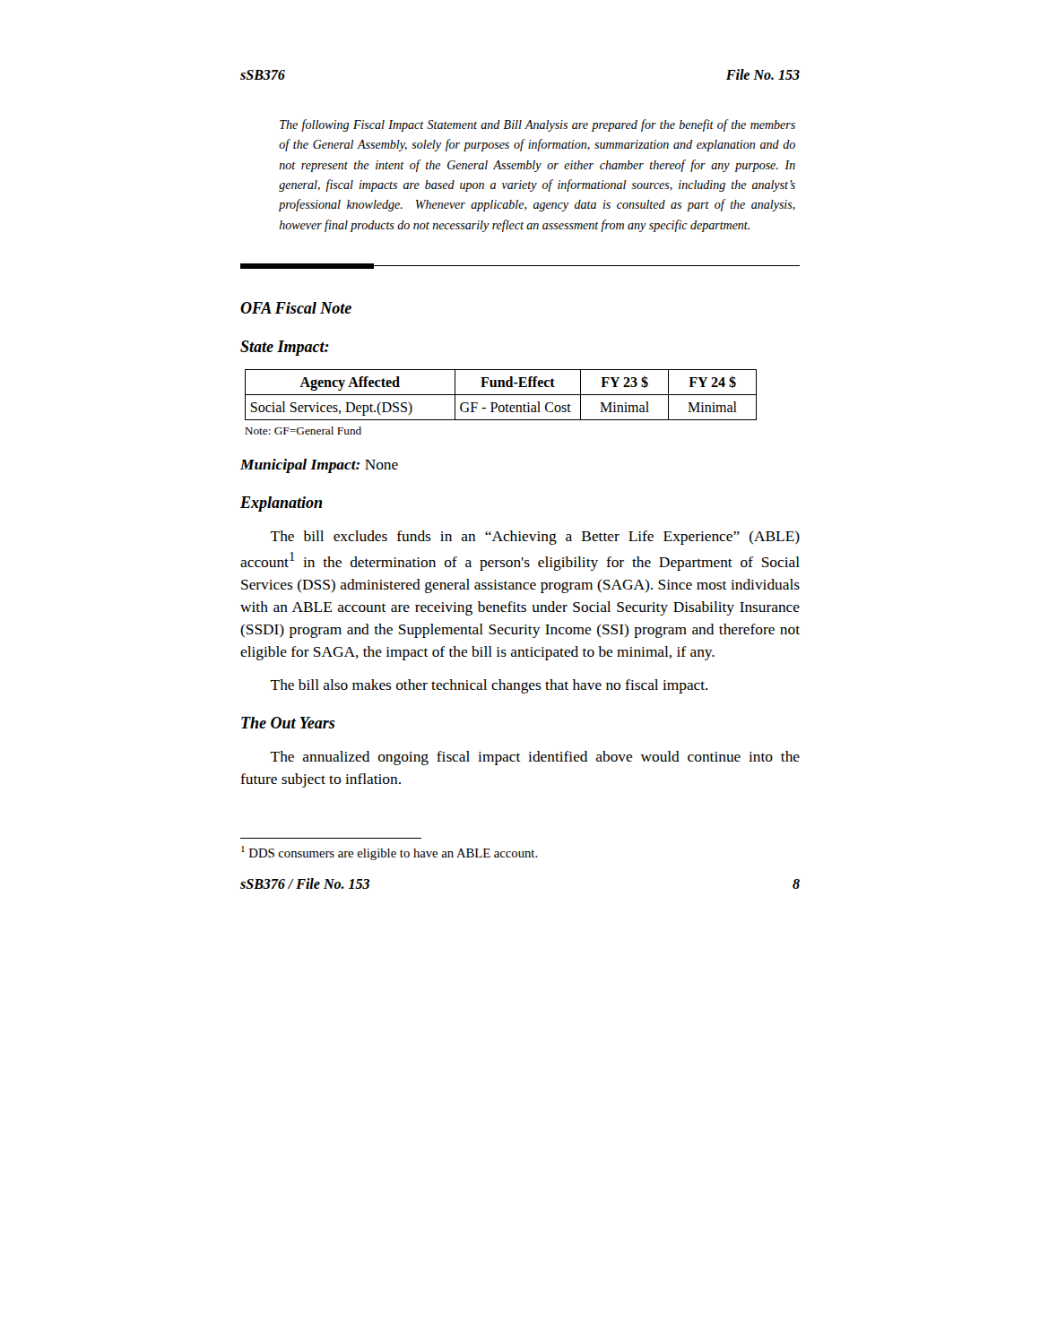sSB376
File No. 153
The following Fiscal Impact Statement and Bill Analysis are prepared for the benefit of the members of the General Assembly, solely for purposes of information, summarization and explanation and do not represent the intent of the General Assembly or either chamber thereof for any purpose. In general, fiscal impacts are based upon a variety of informational sources, including the analyst’s professional knowledge. Whenever applicable, agency data is consulted as part of the analysis, however final products do not necessarily reflect an assessment from any specific department.
OFA Fiscal Note
State Impact:
| Agency Affected | Fund-Effect | FY 23 $ | FY 24 $ |
| --- | --- | --- | --- |
| Social Services, Dept.(DSS) | GF - Potential Cost | Minimal | Minimal |
Note: GF=General Fund
Municipal Impact:
None
Explanation
The bill excludes funds in an “Achieving a Better Life Experience” (ABLE) account1 in the determination of a person's eligibility for the Department of Social Services (DSS) administered general assistance program (SAGA). Since most individuals with an ABLE account are receiving benefits under Social Security Disability Insurance (SSDI) program and the Supplemental Security Income (SSI) program and therefore not eligible for SAGA, the impact of the bill is anticipated to be minimal, if any.
The bill also makes other technical changes that have no fiscal impact.
The Out Years
The annualized ongoing fiscal impact identified above would continue into the future subject to inflation.
1 DDS consumers are eligible to have an ABLE account.
sSB376 / File No. 153
8